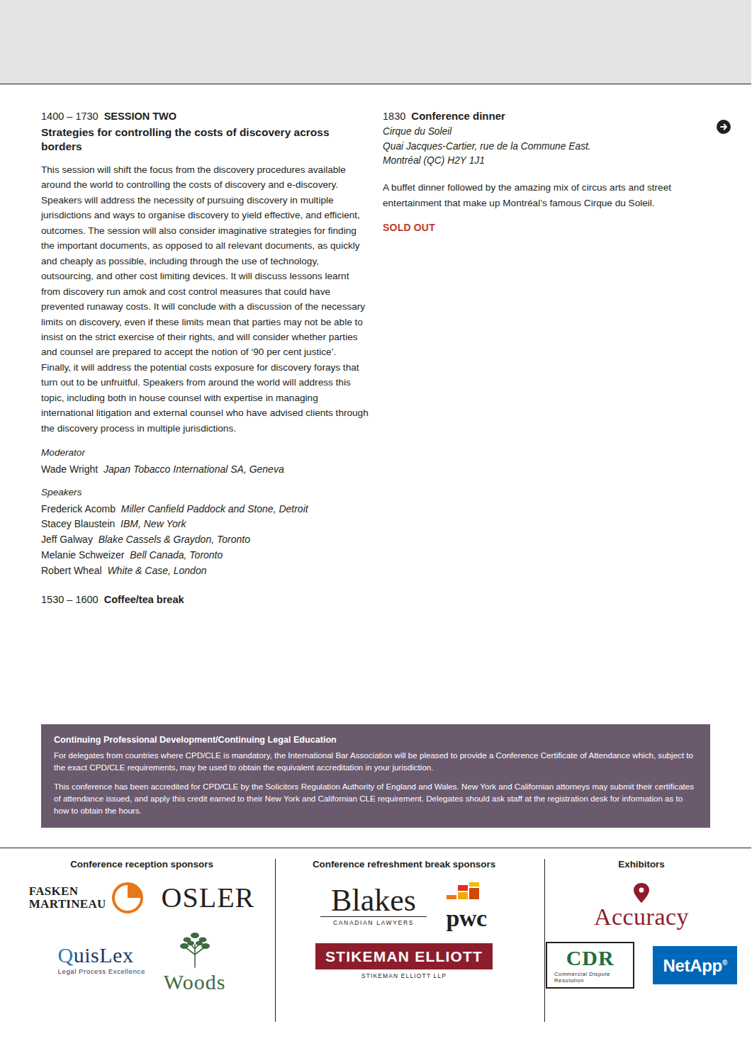1400 – 1730 SESSION TWO
Strategies for controlling the costs of discovery across borders
This session will shift the focus from the discovery procedures available around the world to controlling the costs of discovery and e-discovery. Speakers will address the necessity of pursuing discovery in multiple jurisdictions and ways to organise discovery to yield effective, and efficient, outcomes. The session will also consider imaginative strategies for finding the important documents, as opposed to all relevant documents, as quickly and cheaply as possible, including through the use of technology, outsourcing, and other cost limiting devices. It will discuss lessons learnt from discovery run amok and cost control measures that could have prevented runaway costs. It will conclude with a discussion of the necessary limits on discovery, even if these limits mean that parties may not be able to insist on the strict exercise of their rights, and will consider whether parties and counsel are prepared to accept the notion of ‘90 per cent justice’. Finally, it will address the potential costs exposure for discovery forays that turn out to be unfruitful. Speakers from around the world will address this topic, including both in house counsel with expertise in managing international litigation and external counsel who have advised clients through the discovery process in multiple jurisdictions.
Moderator
Wade Wright Japan Tobacco International SA, Geneva
Speakers
Frederick Acomb Miller Canfield Paddock and Stone, Detroit
Stacey Blaustein IBM, New York
Jeff Galway Blake Cassels & Graydon, Toronto
Melanie Schweizer Bell Canada, Toronto
Robert Wheal White & Case, London
1530 – 1600 Coffee/tea break
1830 Conference dinner
Cirque du Soleil
Quai Jacques-Cartier, rue de la Commune East.
Montréal (QC) H2Y 1J1
A buffet dinner followed by the amazing mix of circus arts and street entertainment that make up Montréal’s famous Cirque du Soleil.
SOLD OUT
Continuing Professional Development/Continuing Legal Education
For delegates from countries where CPD/CLE is mandatory, the International Bar Association will be pleased to provide a Conference Certificate of Attendance which, subject to the exact CPD/CLE requirements, may be used to obtain the equivalent accreditation in your jurisdiction.
This conference has been accredited for CPD/CLE by the Solicitors Regulation Authority of England and Wales. New York and Californian attorneys may submit their certificates of attendance issued, and apply this credit earned to their New York and Californian CLE requirement. Delegates should ask staff at the registration desk for information as to how to obtain the hours.
Conference reception sponsors
FASKEN
MARTINEAU
OSLER
QuisLex
Legal Process Excellence
Woods
Conference refreshment break sponsors
Blakes
CANADIAN LAWYERS
pwc
STIKEMAN ELLIOTT
STIKEMAN ELLIOTT LLP
Exhibitors
Accuracy
CDR
Commercial Dispute Resolution
NetApp®